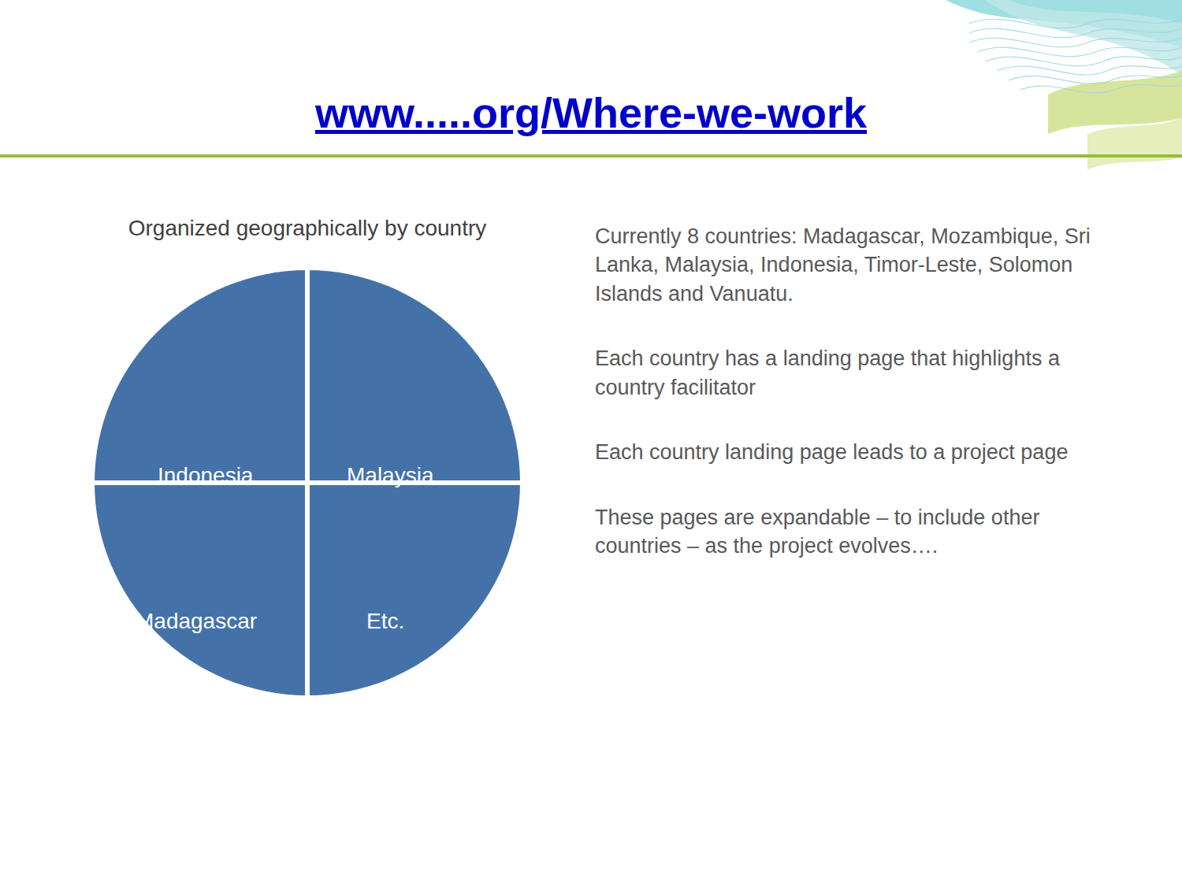www.....org/Where-we-work
Organized geographically by country
Indonesia Malaysia Madagascar Etc.
Currently 8 countries: Madagascar, Mozambique, Sri Lanka, Malaysia, Indonesia, Timor-Leste, Solomon Islands and Vanuatu.
Each country has a landing page that highlights a country facilitator
Each country landing page leads to a project page
These pages are expandable – to include other countries – as the project evolves….